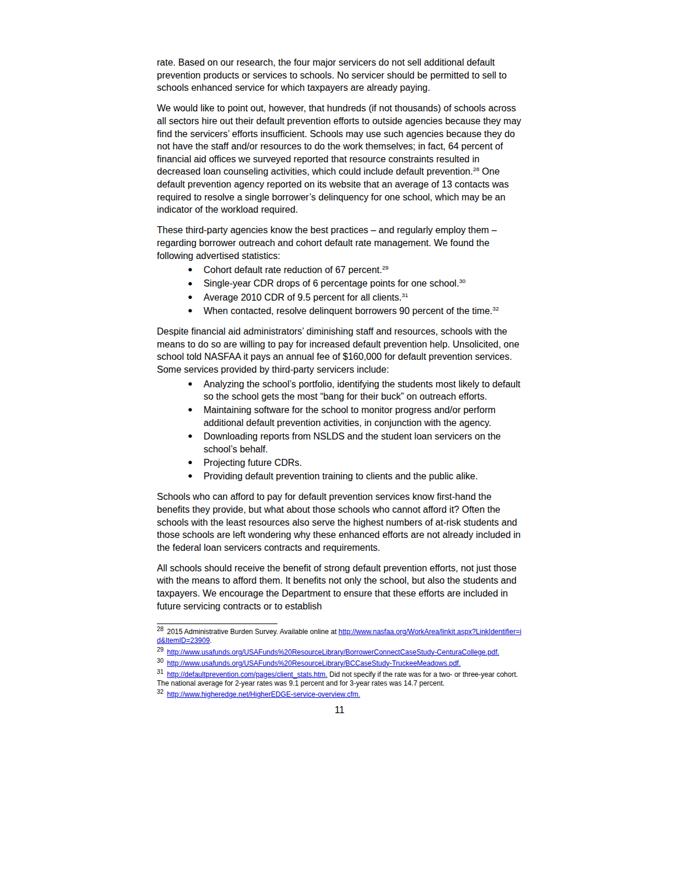rate. Based on our research, the four major servicers do not sell additional default prevention products or services to schools. No servicer should be permitted to sell to schools enhanced service for which taxpayers are already paying.
We would like to point out, however, that hundreds (if not thousands) of schools across all sectors hire out their default prevention efforts to outside agencies because they may find the servicers’ efforts insufficient. Schools may use such agencies because they do not have the staff and/or resources to do the work themselves; in fact, 64 percent of financial aid offices we surveyed reported that resource constraints resulted in decreased loan counseling activities, which could include default prevention.28 One default prevention agency reported on its website that an average of 13 contacts was required to resolve a single borrower’s delinquency for one school, which may be an indicator of the workload required.
These third-party agencies know the best practices – and regularly employ them – regarding borrower outreach and cohort default rate management. We found the following advertised statistics:
Cohort default rate reduction of 67 percent.29
Single-year CDR drops of 6 percentage points for one school.30
Average 2010 CDR of 9.5 percent for all clients.31
When contacted, resolve delinquent borrowers 90 percent of the time.32
Despite financial aid administrators’ diminishing staff and resources, schools with the means to do so are willing to pay for increased default prevention help. Unsolicited, one school told NASFAA it pays an annual fee of $160,000 for default prevention services. Some services provided by third-party servicers include:
Analyzing the school’s portfolio, identifying the students most likely to default so the school gets the most “bang for their buck” on outreach efforts.
Maintaining software for the school to monitor progress and/or perform additional default prevention activities, in conjunction with the agency.
Downloading reports from NSLDS and the student loan servicers on the school’s behalf.
Projecting future CDRs.
Providing default prevention training to clients and the public alike.
Schools who can afford to pay for default prevention services know first-hand the benefits they provide, but what about those schools who cannot afford it? Often the schools with the least resources also serve the highest numbers of at-risk students and those schools are left wondering why these enhanced efforts are not already included in the federal loan servicers contracts and requirements.
All schools should receive the benefit of strong default prevention efforts, not just those with the means to afford them. It benefits not only the school, but also the students and taxpayers. We encourage the Department to ensure that these efforts are included in future servicing contracts or to establish
28 2015 Administrative Burden Survey. Available online at http://www.nasfaa.org/WorkArea/linkit.aspx?LinkIdentifier=id&ItemID=23909.
29 http://www.usafunds.org/USAFunds%20ResourceLibrary/BorrowerConnectCaseStudy-CenturaCollege.pdf.
30 http://www.usafunds.org/USAFunds%20ResourceLibrary/BCCaseStudy-TruckeeMeadows.pdf.
31 http://defaultprevention.com/pages/client_stats.htm. Did not specify if the rate was for a two- or three-year cohort. The national average for 2-year rates was 9.1 percent and for 3-year rates was 14.7 percent.
32 http://www.higheredge.net/HigherEDGE-service-overview.cfm.
11